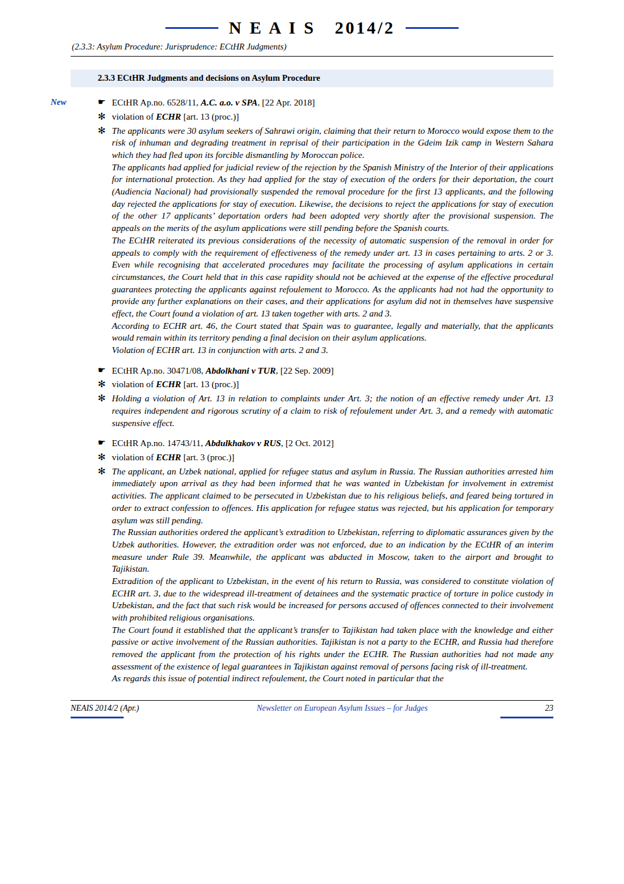N E A I S 2014/2
(2.3.3: Asylum Procedure: Jurisprudence: ECtHR Judgments)
2.3.3 ECtHR Judgments and decisions on Asylum Procedure
New
☛ ECtHR Ap.no. 6528/11, A.C. a.o. v SPA, [22 Apr. 2018]
✻ violation of ECHR [art. 13 (proc.)]
✻
The applicants were 30 asylum seekers of Sahrawi origin, claiming that their return to Morocco would expose them to the risk of inhuman and degrading treatment in reprisal of their participation in the Gdeim Izik camp in Western Sahara which they had fled upon its forcible dismantling by Moroccan police.
The applicants had applied for judicial review of the rejection by the Spanish Ministry of the Interior of their applications for international protection. As they had applied for the stay of execution of the orders for their deportation, the court (Audiencia Nacional) had provisionally suspended the removal procedure for the first 13 applicants, and the following day rejected the applications for stay of execution. Likewise, the decisions to reject the applications for stay of execution of the other 17 applicants’ deportation orders had been adopted very shortly after the provisional suspension. The appeals on the merits of the asylum applications were still pending before the Spanish courts.
The ECtHR reiterated its previous considerations of the necessity of automatic suspension of the removal in order for appeals to comply with the requirement of effectiveness of the remedy under art. 13 in cases pertaining to arts. 2 or 3. Even while recognising that accelerated procedures may facilitate the processing of asylum applications in certain circumstances, the Court held that in this case rapidity should not be achieved at the expense of the effective procedural guarantees protecting the applicants against refoulement to Morocco. As the applicants had not had the opportunity to provide any further explanations on their cases, and their applications for asylum did not in themselves have suspensive effect, the Court found a violation of art. 13 taken together with arts. 2 and 3.
According to ECHR art. 46, the Court stated that Spain was to guarantee, legally and materially, that the applicants would remain within its territory pending a final decision on their asylum applications.
Violation of ECHR art. 13 in conjunction with arts. 2 and 3.
☛ ECtHR Ap.no. 30471/08, Abdolkhani v TUR, [22 Sep. 2009]
✻ violation of ECHR [art. 13 (proc.)]
✻
Holding a violation of Art. 13 in relation to complaints under Art. 3; the notion of an effective remedy under Art. 13 requires independent and rigorous scrutiny of a claim to risk of refoulement under Art. 3, and a remedy with automatic suspensive effect.
☛ ECtHR Ap.no. 14743/11, Abdulkhakov v RUS, [2 Oct. 2012]
✻ violation of ECHR [art. 3 (proc.)]
✻
The applicant, an Uzbek national, applied for refugee status and asylum in Russia. The Russian authorities arrested him immediately upon arrival as they had been informed that he was wanted in Uzbekistan for involvement in extremist activities. The applicant claimed to be persecuted in Uzbekistan due to his religious beliefs, and feared being tortured in order to extract confession to offences. His application for refugee status was rejected, but his application for temporary asylum was still pending.
The Russian authorities ordered the applicant’s extradition to Uzbekistan, referring to diplomatic assurances given by the Uzbek authorities. However, the extradition order was not enforced, due to an indication by the ECtHR of an interim measure under Rule 39. Meanwhile, the applicant was abducted in Moscow, taken to the airport and brought to Tajikistan.
Extradition of the applicant to Uzbekistan, in the event of his return to Russia, was considered to constitute violation of ECHR art. 3, due to the widespread ill-treatment of detainees and the systematic practice of torture in police custody in Uzbekistan, and the fact that such risk would be increased for persons accused of offences connected to their involvement with prohibited religious organisations.
The Court found it established that the applicant’s transfer to Tajikistan had taken place with the knowledge and either passive or active involvement of the Russian authorities. Tajikistan is not a party to the ECHR, and Russia had therefore removed the applicant from the protection of his rights under the ECHR. The Russian authorities had not made any assessment of the existence of legal guarantees in Tajikistan against removal of persons facing risk of ill-treatment.
As regards this issue of potential indirect refoulement, the Court noted in particular that the
NEAIS 2014/2 (Apr.) Newsletter on European Asylum Issues – for Judges 23